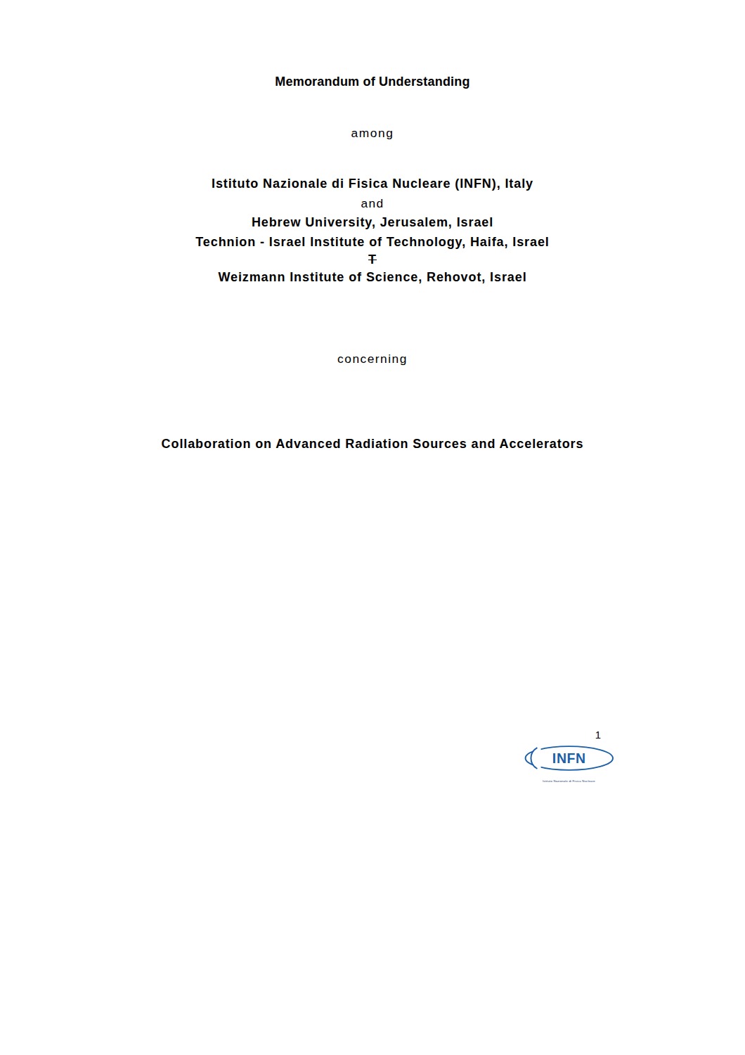Memorandum of Understanding
among
Istituto Nazionale di Fisica Nucleare (INFN), Italy
and
Hebrew University, Jerusalem, Israel
Technion - Israel Institute of Technology, Haifa, Israel
T
Weizmann Institute of Science, Rehovot, Israel
concerning
Collaboration on Advanced Radiation Sources and Accelerators
1
INFN
Istituto Nazionale di Fisica Nucleare